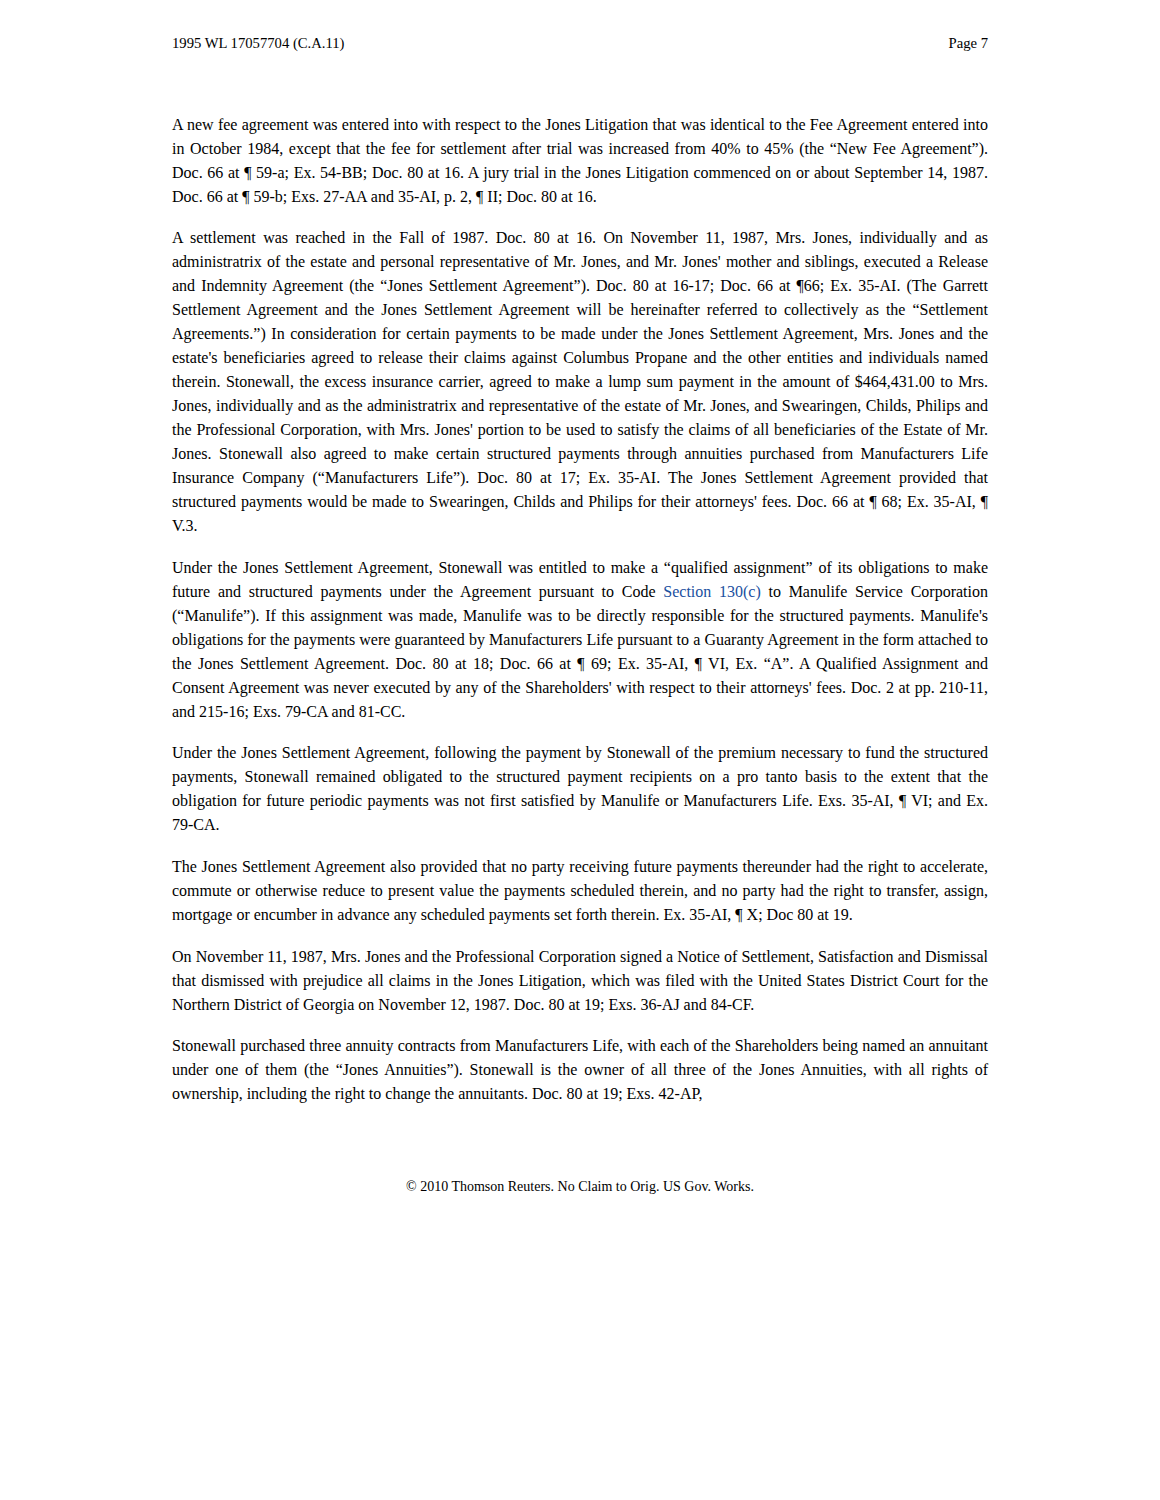1995 WL 17057704 (C.A.11) Page 7
A new fee agreement was entered into with respect to the Jones Litigation that was identical to the Fee Agreement entered into in October 1984, except that the fee for settlement after trial was increased from 40% to 45% (the “New Fee Agreement”). Doc. 66 at ¶ 59-a; Ex. 54-BB; Doc. 80 at 16. A jury trial in the Jones Litigation commenced on or about September 14, 1987. Doc. 66 at ¶ 59-b; Exs. 27-AA and 35-AI, p. 2, ¶ II; Doc. 80 at 16.
A settlement was reached in the Fall of 1987. Doc. 80 at 16. On November 11, 1987, Mrs. Jones, individually and as administratrix of the estate and personal representative of Mr. Jones, and Mr. Jones' mother and siblings, executed a Release and Indemnity Agreement (the “Jones Settlement Agreement”). Doc. 80 at 16-17; Doc. 66 at ¶66; Ex. 35-AI. (The Garrett Settlement Agreement and the Jones Settlement Agreement will be hereinafter referred to collectively as the “Settlement Agreements.”) In consideration for certain payments to be made under the Jones Settlement Agreement, Mrs. Jones and the estate's beneficiaries agreed to release their claims against Columbus Propane and the other entities and individuals named therein. Stonewall, the excess insurance carrier, agreed to make a lump sum payment in the amount of $464,431.00 to Mrs. Jones, individually and as the administratrix and representative of the estate of Mr. Jones, and Swearingen, Childs, Philips and the Professional Corporation, with Mrs. Jones' portion to be used to satisfy the claims of all beneficiaries of the Estate of Mr. Jones. Stonewall also agreed to make certain structured payments through annuities purchased from Manufacturers Life Insurance Company (“Manufacturers Life”). Doc. 80 at 17; Ex. 35-AI. The Jones Settlement Agreement provided that structured payments would be made to Swearingen, Childs and Philips for their attorneys' fees. Doc. 66 at ¶ 68; Ex. 35-AI, ¶ V.3.
Under the Jones Settlement Agreement, Stonewall was entitled to make a “qualified assignment” of its obligations to make future and structured payments under the Agreement pursuant to Code Section 130(c) to Manulife Service Corporation (“Manulife”). If this assignment was made, Manulife was to be directly responsible for the structured payments. Manulife's obligations for the payments were guaranteed by Manufacturers Life pursuant to a Guaranty Agreement in the form attached to the Jones Settlement Agreement. Doc. 80 at 18; Doc. 66 at ¶ 69; Ex. 35-AI, ¶ VI, Ex. “A”. A Qualified Assignment and Consent Agreement was never executed by any of the Shareholders' with respect to their attorneys' fees. Doc. 2 at pp. 210-11, and 215-16; Exs. 79-CA and 81-CC.
Under the Jones Settlement Agreement, following the payment by Stonewall of the premium necessary to fund the structured payments, Stonewall remained obligated to the structured payment recipients on a pro tanto basis to the extent that the obligation for future periodic payments was not first satisfied by Manulife or Manufacturers Life. Exs. 35-AI, ¶ VI; and Ex. 79-CA.
The Jones Settlement Agreement also provided that no party receiving future payments thereunder had the right to accelerate, commute or otherwise reduce to present value the payments scheduled therein, and no party had the right to transfer, assign, mortgage or encumber in advance any scheduled payments set forth therein. Ex. 35-AI, ¶ X; Doc 80 at 19.
On November 11, 1987, Mrs. Jones and the Professional Corporation signed a Notice of Settlement, Satisfaction and Dismissal that dismissed with prejudice all claims in the Jones Litigation, which was filed with the United States District Court for the Northern District of Georgia on November 12, 1987. Doc. 80 at 19; Exs. 36-AJ and 84-CF.
Stonewall purchased three annuity contracts from Manufacturers Life, with each of the Shareholders being named an annuitant under one of them (the “Jones Annuities”). Stonewall is the owner of all three of the Jones Annuities, with all rights of ownership, including the right to change the annuitants. Doc. 80 at 19; Exs. 42-AP,
© 2010 Thomson Reuters. No Claim to Orig. US Gov. Works.